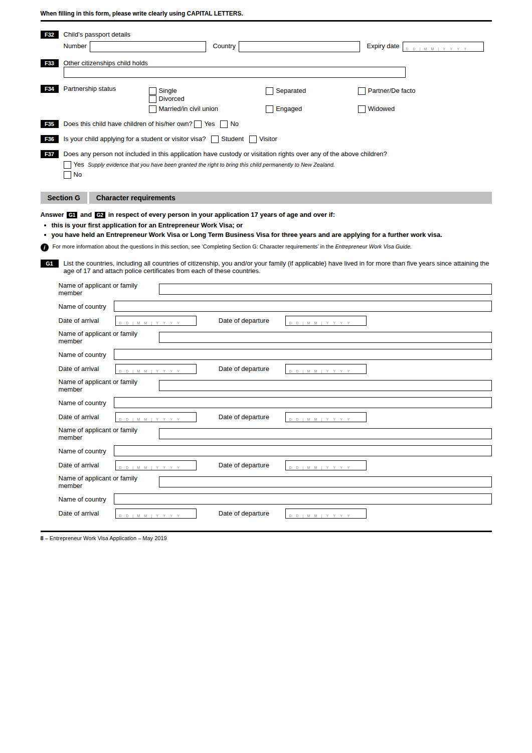When filling in this form, please write clearly using CAPITAL LETTERS.
F32
Child’s passport details
Number Country Expiry date DD|MM|YYYY
F33
Other citizenships child holds
F34
Partnership status
Single Separated Partner/De facto Divorced
Married/in civil union Engaged Widowed
F35
Does this child have children of his/her own? Yes No
F36
Is your child applying for a student or visitor visa? Student Visitor
F37
Does any person not included in this application have custody or visitation rights over any of the above children?
Yes Supply evidence that you have been granted the right to bring this child permanently to New Zealand.
No
Section G
Character requirements
Answer G1 and G2 in respect of every person in your application 17 years of age and over if:
this is your first application for an Entrepreneur Work Visa; or
you have held an Entrepreneur Work Visa or Long Term Business Visa for three years and are applying for a further work visa.
i
For more information about the questions in this section, see ‘Completing Section G: Character requirements’ in the Entrepreneur Work Visa Guide.
G1
List the countries, including all countries of citizenship, you and/or your family (if applicable) have lived in for more than five years since attaining the age of 17 and attach police certificates from each of these countries.
Name of applicant or family member
Name of country
Date of arrival DD|MM|YYYY Date of departure DD|MM|YYYY
Name of applicant or family member
Name of country
Date of arrival DD|MM|YYYY Date of departure DD|MM|YYYY
Name of applicant or family member
Name of country
Date of arrival DD|MM|YYYY Date of departure DD|MM|YYYY
Name of applicant or family member
Name of country
Date of arrival DD|MM|YYYY Date of departure DD|MM|YYYY
Name of applicant or family member
Name of country
Date of arrival DD|MM|YYYY Date of departure DD|MM|YYYY
8 – Entrepreneur Work Visa Application – May 2019